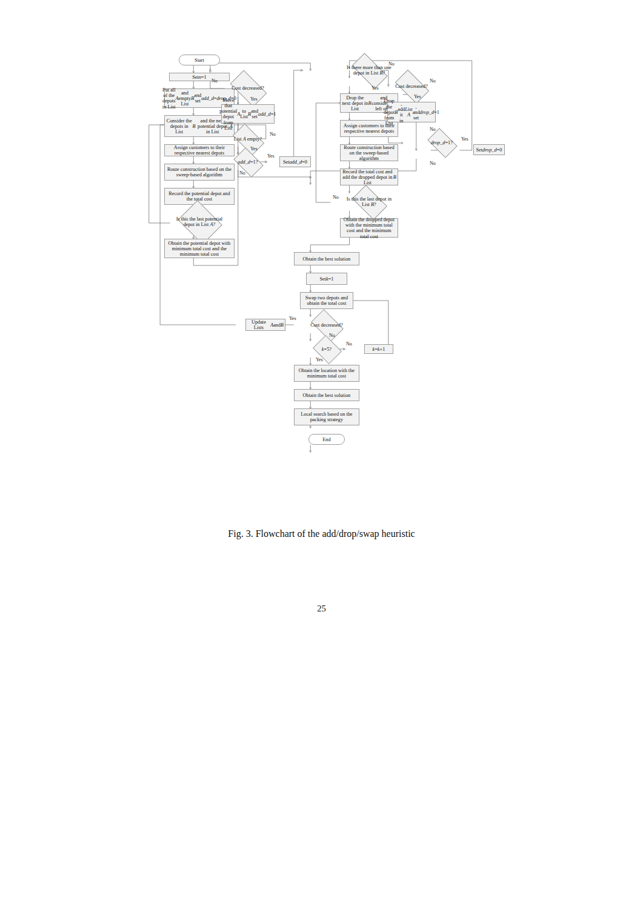Start
Set n=1
Put all of the depots in List A and empty List B and set add_d=drop_d=0
Consider the depots in List B and the next potential depot in List A
Assign customers to their respective nearest depots
Route construction based on the sweep-based algorithm
Record the potential depot and the total cost
Is this the last potential depot in List A?
Obtain the potential depot with minimum total cost and the minimum total cost
Cost decreased?
Move that potential depot from List A to List B and set add_d=1
List A empty?
add_d=1?
Set add_d=0
Is there more than one depot in List B?
Drop the next depot in List B and consider the left ones
Assign customers to their respective nearest depots
Route construction based on the sweep-based algorithm
Record the total cost and add the dropped depot in List B
Is this the last depot in List B?
Obtain the dropped depot with the minimum total cost and the minimum total cost
Cost decreased?
Drop the depot from List B, add it in List A, and set drop_d=1
drop_d=1?
Set drop_d=0
Obtain the best solution
Set k=1
Swap two depots and obtain the total cost
Cost decreased?
Update Lists A and B
k=5?
k=k+1
Obtain the location with the minimum total cost
Obtain the best solution
Local search based on the packing strategy
End
No
Yes
Yes
No
Yes
No
No
Yes
No
No
Yes
No
Yes
No
Yes
No
No
Yes
Fig. 3. Flowchart of the add/drop/swap heuristic
25